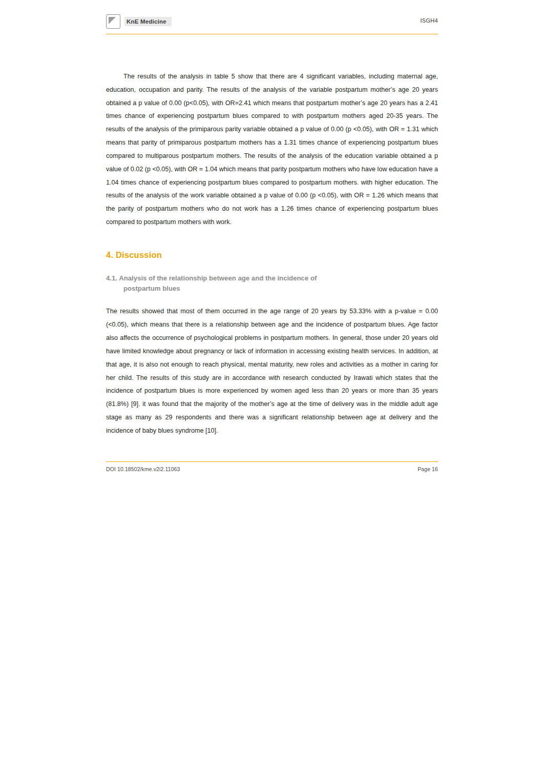KnE Medicine
ISGH4
The results of the analysis in table 5 show that there are 4 significant variables, including maternal age, education, occupation and parity. The results of the analysis of the variable postpartum mother’s age 20 years obtained a p value of 0.00 (p<0.05), with OR=2.41 which means that postpartum mother’s age 20 years has a 2.41 times chance of experiencing postpartum blues compared to with postpartum mothers aged 20-35 years. The results of the analysis of the primiparous parity variable obtained a p value of 0.00 (p <0.05), with OR = 1.31 which means that parity of primiparous postpartum mothers has a 1.31 times chance of experiencing postpartum blues compared to multiparous postpartum mothers. The results of the analysis of the education variable obtained a p value of 0.02 (p <0.05), with OR = 1.04 which means that parity postpartum mothers who have low education have a 1.04 times chance of experiencing postpartum blues compared to postpartum mothers. with higher education. The results of the analysis of the work variable obtained a p value of 0.00 (p <0.05), with OR = 1.26 which means that the parity of postpartum mothers who do not work has a 1.26 times chance of experiencing postpartum blues compared to postpartum mothers with work.
4. Discussion
4.1. Analysis of the relationship between age and the incidence ofpostpartum blues
The results showed that most of them occurred in the age range of 20 years by 53.33% with a p-value = 0.00 (<0.05), which means that there is a relationship between age and the incidence of postpartum blues. Age factor also affects the occurrence of psychological problems in postpartum mothers. In general, those under 20 years old have limited knowledge about pregnancy or lack of information in accessing existing health services. In addition, at that age, it is also not enough to reach physical, mental maturity, new roles and activities as a mother in caring for her child. The results of this study are in accordance with research conducted by Irawati which states that the incidence of postpartum blues is more experienced by women aged less than 20 years or more than 35 years (81.8%) [9]. it was found that the majority of the mother’s age at the time of delivery was in the middle adult age stage as many as 29 respondents and there was a significant relationship between age at delivery and the incidence of baby blues syndrome [10].
DOI 10.18502/kme.v2i2.11063
Page 16